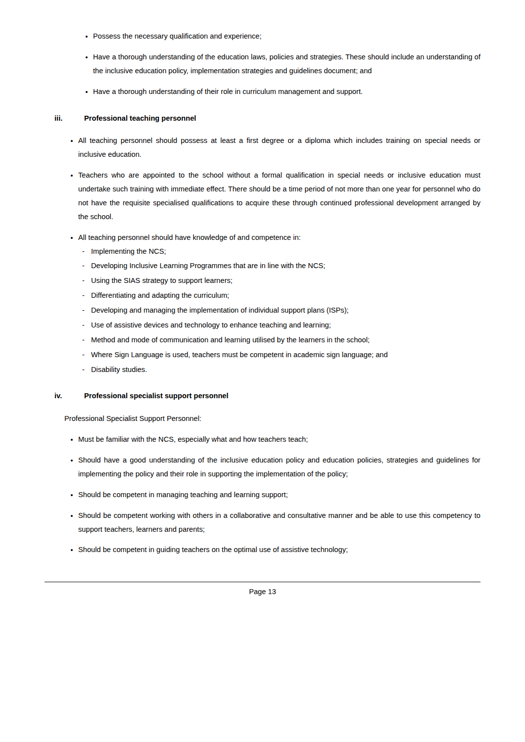Possess the necessary qualification and experience;
Have a thorough understanding of the education laws, policies and strategies. These should include an understanding of the inclusive education policy, implementation strategies and guidelines document; and
Have a thorough understanding of their role in curriculum management and support.
iii.
Professional teaching personnel
All teaching personnel should possess at least a first degree or a diploma which includes training on special needs or inclusive education.
Teachers who are appointed to the school without a formal qualification in special needs or inclusive education must undertake such training with immediate effect. There should be a time period of not more than one year for personnel who do not have the requisite specialised qualifications to acquire these through continued professional development arranged by the school.
All teaching personnel should have knowledge of and competence in:
Implementing the NCS;
Developing Inclusive Learning Programmes that are in line with the NCS;
Using the SIAS strategy to support learners;
Differentiating and adapting the curriculum;
Developing and managing the implementation of individual support plans (ISPs);
Use of assistive devices and technology to enhance teaching and learning;
Method and mode of communication and learning utilised by the learners in the school;
Where Sign Language is used, teachers must be competent in academic sign language; and
Disability studies.
iv.
Professional specialist support personnel
Professional Specialist Support Personnel:
Must be familiar with the NCS, especially what and how teachers teach;
Should have a good understanding of the inclusive education policy and education policies, strategies and guidelines for implementing the policy and their role in supporting the implementation of the policy;
Should be competent in managing teaching and learning support;
Should be competent working with others in a collaborative and consultative manner and be able to use this competency to support teachers, learners and parents;
Should be competent in guiding teachers on the optimal use of assistive technology;
Page 13